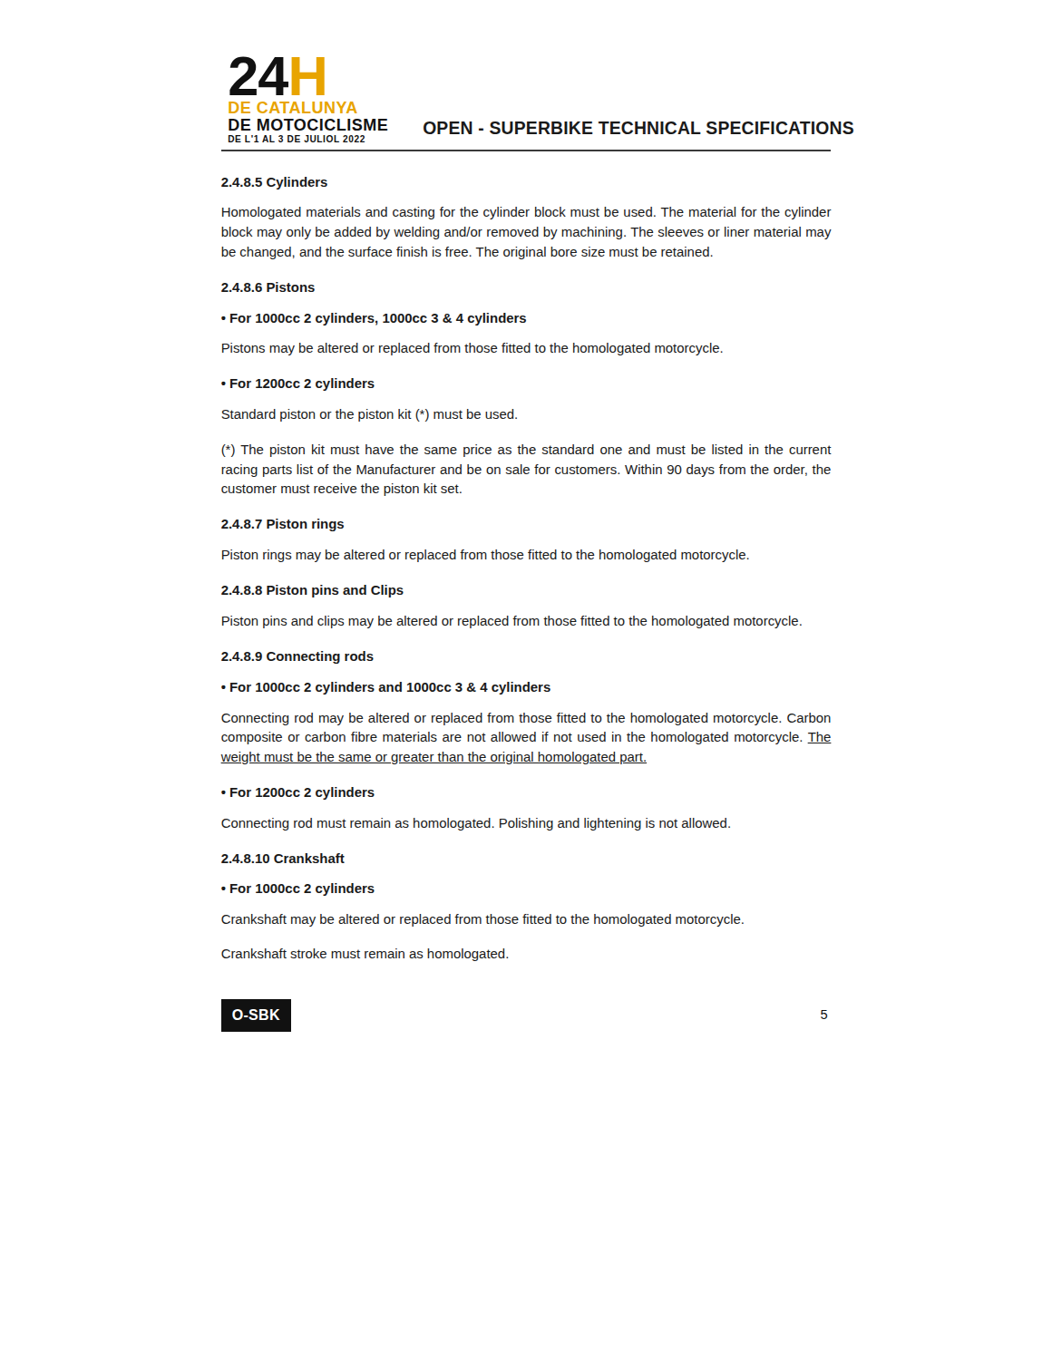24H
DE CATALUNYA
DE MOTOCICLISME
DE L'1 AL 3 DE JULIOL 2022
OPEN - SUPERBIKE TECHNICAL SPECIFICATIONS
2.4.8.5 Cylinders
Homologated materials and casting for the cylinder block must be used. The material for the cylinder block may only be added by welding and/or removed by machining. The sleeves or liner material may be changed, and the surface finish is free. The original bore size must be retained.
2.4.8.6 Pistons
• For 1000cc 2 cylinders, 1000cc 3 & 4 cylinders
Pistons may be altered or replaced from those fitted to the homologated motorcycle.
• For 1200cc 2 cylinders
Standard piston or the piston kit (*) must be used.
(*) The piston kit must have the same price as the standard one and must be listed in the current racing parts list of the Manufacturer and be on sale for customers. Within 90 days from the order, the customer must receive the piston kit set.
2.4.8.7 Piston rings
Piston rings may be altered or replaced from those fitted to the homologated motorcycle.
2.4.8.8 Piston pins and Clips
Piston pins and clips may be altered or replaced from those fitted to the homologated motorcycle.
2.4.8.9 Connecting rods
• For 1000cc 2 cylinders and 1000cc 3 & 4 cylinders
Connecting rod may be altered or replaced from those fitted to the homologated motorcycle. Carbon composite or carbon fibre materials are not allowed if not used in the homologated motorcycle. The weight must be the same or greater than the original homologated part.
• For 1200cc 2 cylinders
Connecting rod must remain as homologated. Polishing and lightening is not allowed.
2.4.8.10 Crankshaft
• For 1000cc 2 cylinders
Crankshaft may be altered or replaced from those fitted to the homologated motorcycle.
Crankshaft stroke must remain as homologated.
O-SBK
5